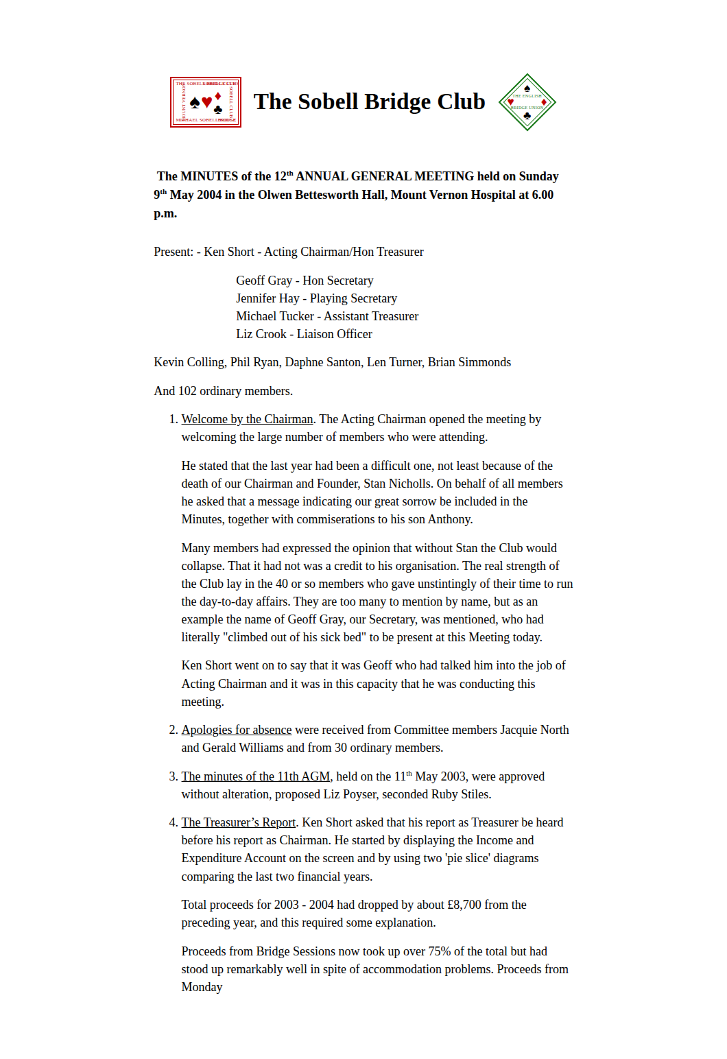THE SOBELL BRIDGE CLUB SOBELL CLUB MICHAEL SOBELL HOUSE BRIDGE MOUNT VERNON SOBELL CLUB
♠ ♥ ♦ ♣
The Sobell Bridge Club
♠ ♦ ♣ ♥ THE ENGLISH BRIDGE UNION
The MINUTES of the 12th ANNUAL GENERAL MEETING held on Sunday 9th May 2004 in the Olwen Bettesworth Hall, Mount Vernon Hospital at 6.00 p.m.
Present: - Ken Short - Acting Chairman/Hon Treasurer
Geoff Gray - Hon Secretary
Jennifer Hay - Playing Secretary
Michael Tucker - Assistant Treasurer
Liz Crook - Liaison Officer
Kevin Colling, Phil Ryan, Daphne Santon, Len Turner, Brian Simmonds
And 102 ordinary members.
Welcome by the Chairman. The Acting Chairman opened the meeting by welcoming the large number of members who were attending.
He stated that the last year had been a difficult one, not least because of the death of our Chairman and Founder, Stan Nicholls. On behalf of all members he asked that a message indicating our great sorrow be included in the Minutes, together with commiserations to his son Anthony.
Many members had expressed the opinion that without Stan the Club would collapse. That it had not was a credit to his organisation. The real strength of the Club lay in the 40 or so members who gave unstintingly of their time to run the day-to-day affairs. They are too many to mention by name, but as an example the name of Geoff Gray, our Secretary, was mentioned, who had literally "climbed out of his sick bed" to be present at this Meeting today.
Ken Short went on to say that it was Geoff who had talked him into the job of Acting Chairman and it was in this capacity that he was conducting this meeting.
Apologies for absence were received from Committee members Jacquie North and Gerald Williams and from 30 ordinary members.
The minutes of the 11th AGM, held on the 11th May 2003, were approved without alteration, proposed Liz Poyser, seconded Ruby Stiles.
The Treasurer’s Report. Ken Short asked that his report as Treasurer be heard before his report as Chairman. He started by displaying the Income and Expenditure Account on the screen and by using two 'pie slice' diagrams comparing the last two financial years.
Total proceeds for 2003 - 2004 had dropped by about £8,700 from the preceding year, and this required some explanation.
Proceeds from Bridge Sessions now took up over 75% of the total but had stood up remarkably well in spite of accommodation problems. Proceeds from Monday